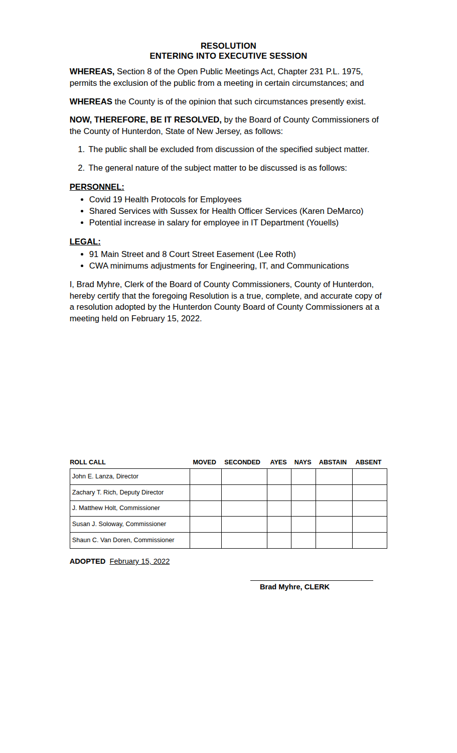RESOLUTION
ENTERING INTO EXECUTIVE SESSION
WHEREAS, Section 8 of the Open Public Meetings Act, Chapter 231 P.L. 1975, permits the exclusion of the public from a meeting in certain circumstances; and
WHEREAS the County is of the opinion that such circumstances presently exist.
NOW, THEREFORE, BE IT RESOLVED, by the Board of County Commissioners of the County of Hunterdon, State of New Jersey, as follows:
The public shall be excluded from discussion of the specified subject matter.
The general nature of the subject matter to be discussed is as follows:
PERSONNEL:
Covid 19 Health Protocols for Employees
Shared Services with Sussex for Health Officer Services (Karen DeMarco)
Potential increase in salary for employee in IT Department (Youells)
LEGAL:
91 Main Street and 8 Court Street Easement (Lee Roth)
CWA minimums adjustments for Engineering, IT, and Communications
I, Brad Myhre, Clerk of the Board of County Commissioners, County of Hunterdon, hereby certify that the foregoing Resolution is a true, complete, and accurate copy of a resolution adopted by the Hunterdon County Board of County Commissioners at a meeting held on February 15, 2022.
| ROLL CALL | MOVED | SECONDED | AYES | NAYS | ABSTAIN | ABSENT |
| --- | --- | --- | --- | --- | --- | --- |
| John E. Lanza, Director | | | | | | |
| Zachary T. Rich, Deputy Director | | | | | | |
| J. Matthew Holt, Commissioner | | | | | | |
| Susan J. Soloway, Commissioner | | | | | | |
| Shaun C. Van Doren, Commissioner | | | | | | |
ADOPTED February 15, 2022
Brad Myhre, CLERK